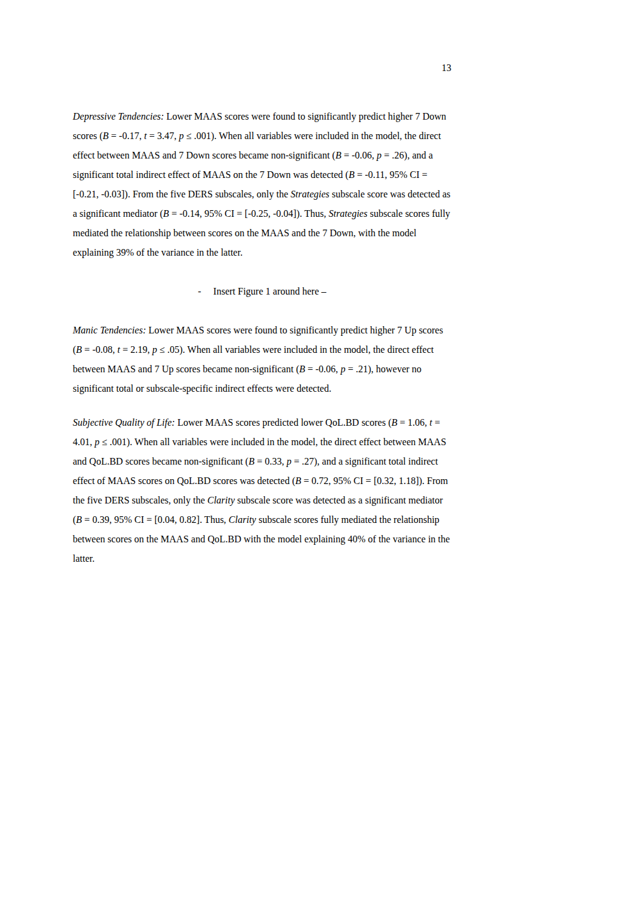13
Depressive Tendencies: Lower MAAS scores were found to significantly predict higher 7 Down scores (B = -0.17, t = 3.47, p ≤ .001). When all variables were included in the model, the direct effect between MAAS and 7 Down scores became non-significant (B = -0.06, p = .26), and a significant total indirect effect of MAAS on the 7 Down was detected (B = -0.11, 95% CI = [-0.21, -0.03]). From the five DERS subscales, only the Strategies subscale score was detected as a significant mediator (B = -0.14, 95% CI = [-0.25, -0.04]). Thus, Strategies subscale scores fully mediated the relationship between scores on the MAAS and the 7 Down, with the model explaining 39% of the variance in the latter.
- Insert Figure 1 around here –
Manic Tendencies: Lower MAAS scores were found to significantly predict higher 7 Up scores (B = -0.08, t = 2.19, p ≤ .05). When all variables were included in the model, the direct effect between MAAS and 7 Up scores became non-significant (B = -0.06, p = .21), however no significant total or subscale-specific indirect effects were detected.
Subjective Quality of Life: Lower MAAS scores predicted lower QoL.BD scores (B = 1.06, t = 4.01, p ≤ .001). When all variables were included in the model, the direct effect between MAAS and QoL.BD scores became non-significant (B = 0.33, p = .27), and a significant total indirect effect of MAAS scores on QoL.BD scores was detected (B = 0.72, 95% CI = [0.32, 1.18]). From the five DERS subscales, only the Clarity subscale score was detected as a significant mediator (B = 0.39, 95% CI = [0.04, 0.82]. Thus, Clarity subscale scores fully mediated the relationship between scores on the MAAS and QoL.BD with the model explaining 40% of the variance in the latter.